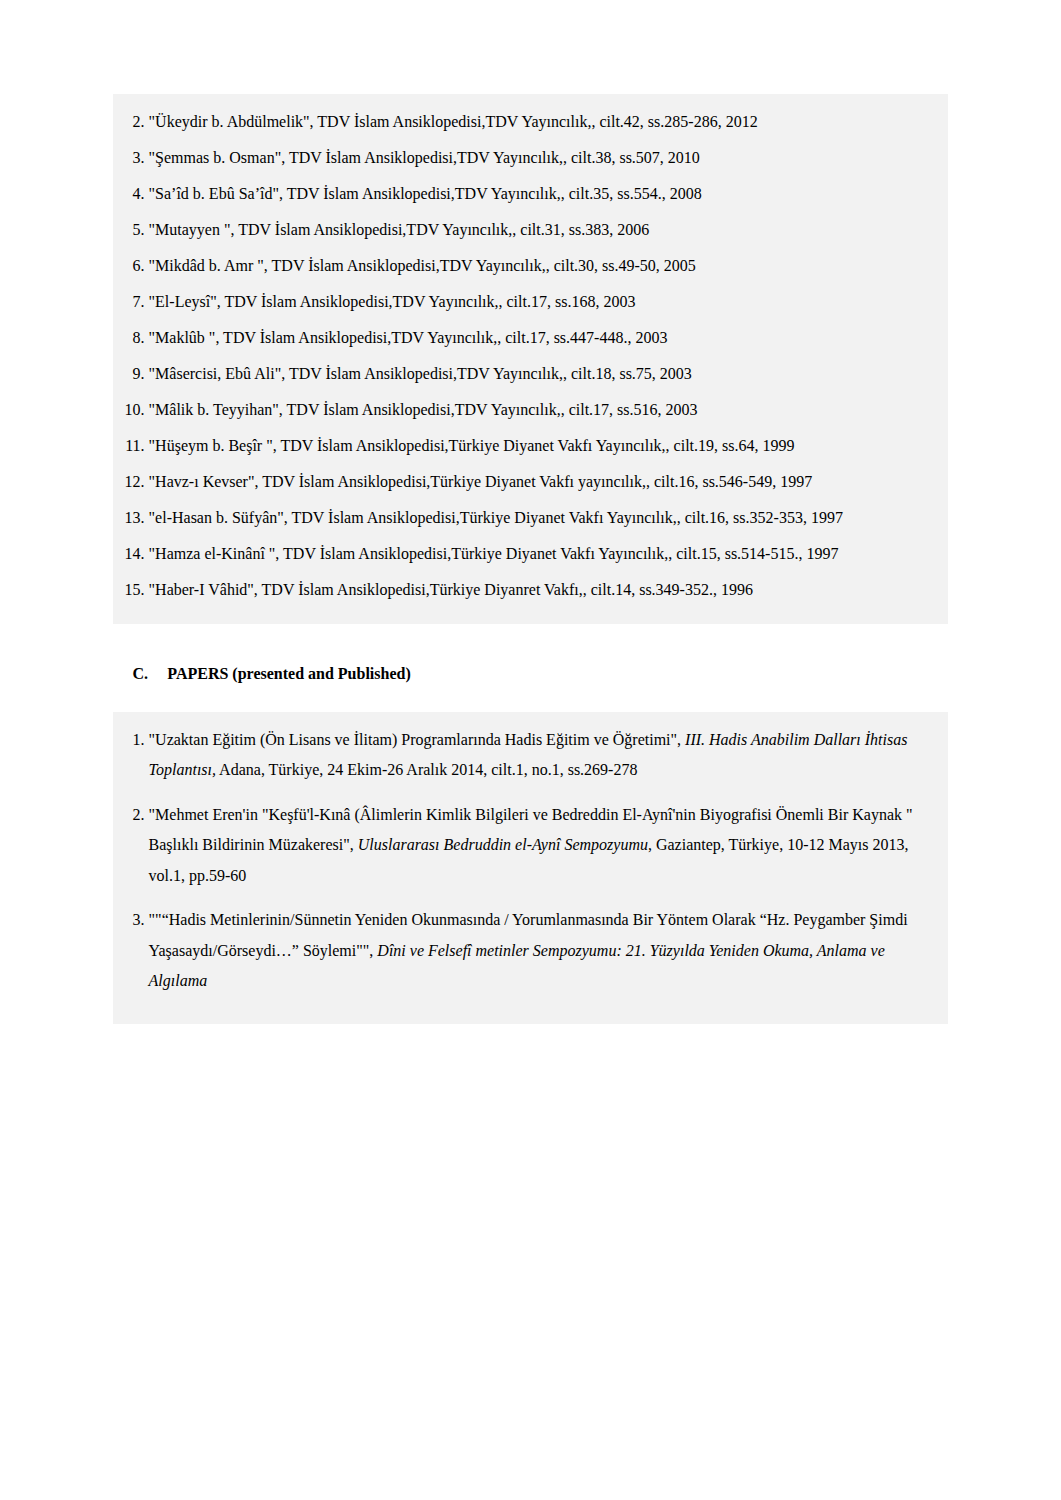"Ükeydir b. Abdülmelik", TDV İslam Ansiklopedisi,TDV Yayıncılık,, cilt.42, ss.285-286, 2012
"Şemmas b. Osman", TDV İslam Ansiklopedisi,TDV Yayıncılık,, cilt.38, ss.507, 2010
"Sa’îd b. Ebû Sa’îd", TDV İslam Ansiklopedisi,TDV Yayıncılık,, cilt.35, ss.554., 2008
"Mutayyen ", TDV İslam Ansiklopedisi,TDV Yayıncılık,, cilt.31, ss.383, 2006
"Mikdâd b. Amr ", TDV İslam Ansiklopedisi,TDV Yayıncılık,, cilt.30, ss.49-50, 2005
"El-Leysî", TDV İslam Ansiklopedisi,TDV Yayıncılık,, cilt.17, ss.168, 2003
"Maklûb ", TDV İslam Ansiklopedisi,TDV Yayıncılık,, cilt.17, ss.447-448., 2003
"Mâsercisi, Ebû Ali", TDV İslam Ansiklopedisi,TDV Yayıncılık,, cilt.18, ss.75, 2003
"Mâlik b. Teyyihan", TDV İslam Ansiklopedisi,TDV Yayıncılık,, cilt.17, ss.516, 2003
"Hüşeym b. Beşîr ", TDV İslam Ansiklopedisi,Türkiye Diyanet Vakfı Yayıncılık,, cilt.19, ss.64, 1999
"Havz-ı Kevser", TDV İslam Ansiklopedisi,Türkiye Diyanet Vakfı yayıncılık,, cilt.16, ss.546-549, 1997
"el-Hasan b. Süfyân", TDV İslam Ansiklopedisi,Türkiye Diyanet Vakfı Yayıncılık,, cilt.16, ss.352-353, 1997
"Hamza el-Kinânî ", TDV İslam Ansiklopedisi,Türkiye Diyanet Vakfı Yayıncılık,, cilt.15, ss.514-515., 1997
"Haber-I Vâhid", TDV İslam Ansiklopedisi,Türkiye Diyanret Vakfı,, cilt.14, ss.349-352., 1996
C. PAPERS (presented and Published)
"Uzaktan Eğitim (Ön Lisans ve İlitam) Programlarında Hadis Eğitim ve Öğretimi", III. Hadis Anabilim Dalları İhtisas Toplantısı, Adana, Türkiye, 24 Ekim-26 Aralık 2014, cilt.1, no.1, ss.269-278
"Mehmet Eren'in "Keşfü'l-Kınâ (Âlimlerin Kimlik Bilgileri ve Bedreddin El-Aynî'nin Biyografisi Önemli Bir Kaynak " Başlıklı Bildirinin Müzakeresi", Uluslararası Bedruddin el-Aynî Sempozyumu, Gaziantep, Türkiye, 10-12 Mayıs 2013, vol.1, pp.59-60
""“Hadis Metinlerinin/Sünnetin Yeniden Okunmasında / Yorumlanmasında Bir Yöntem Olarak “Hz. Peygamber Şimdi Yaşasaydı/Görseydi…” Söylemi"", Dîni ve Felsefî metinler Sempozyumu: 21. Yüzyılda Yeniden Okuma, Anlama ve Algılama